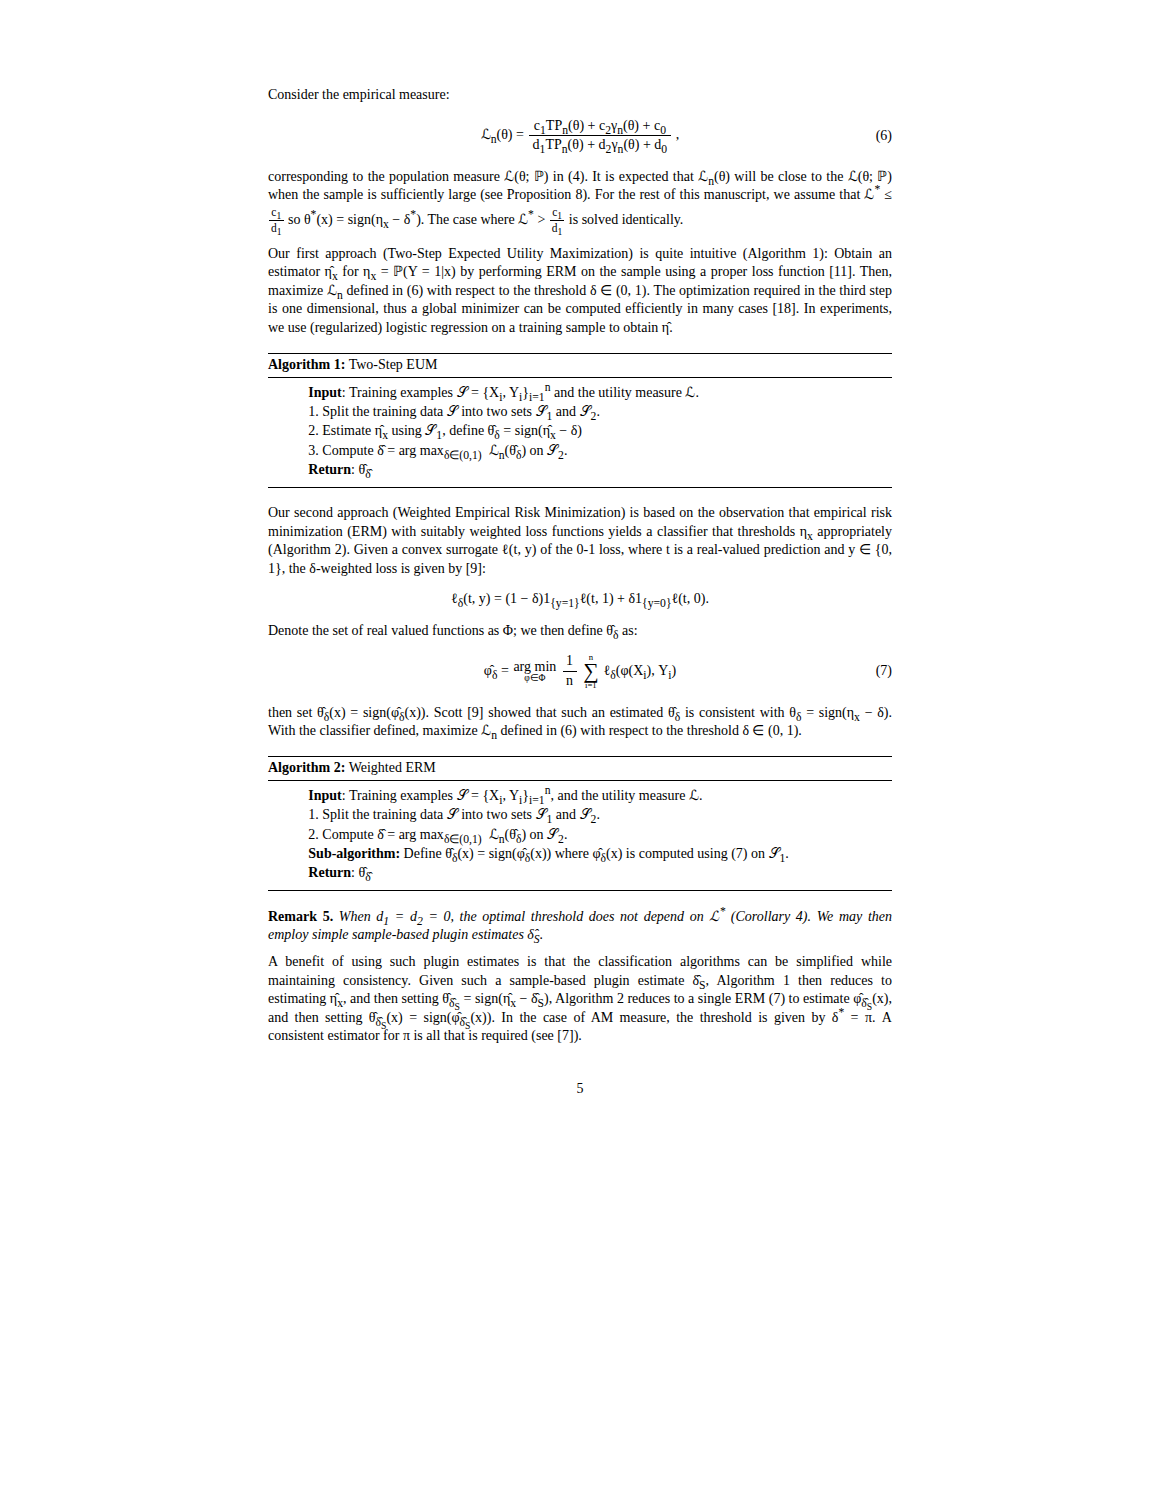Consider the empirical measure:
ℒn(θ) = c1TPn(θ) + c2γn(θ) + c0 d1TPn(θ) + d2γn(θ) + d0 , (6)
corresponding to the population measure ℒ(θ; ℙ) in (4). It is expected that ℒn(θ) will be close to the ℒ(θ; ℙ) when the sample is sufficiently large (see Proposition 8). For the rest of this manuscript, we assume that ℒ* ≤ c1 d1 so θ*(x) = sign(ηx − δ*). The case where ℒ* > c1 d1 is solved identically.
Our first approach (Two-Step Expected Utility Maximization) is quite intuitive (Algorithm 1): Obtain an estimator η̂x for ηx = ℙ(Y = 1|x) by performing ERM on the sample using a proper loss function [11]. Then, maximize ℒn defined in (6) with respect to the threshold δ ∈ (0, 1). The optimization required in the third step is one dimensional, thus a global minimizer can be computed efficiently in many cases [18]. In experiments, we use (regularized) logistic regression on a training sample to obtain η̂.
Algorithm 1: Two-Step EUM
Input: Training examples 𝒮 = {Xi, Yi}i=1n and the utility measure ℒ.
1. Split the training data 𝒮 into two sets 𝒮1 and 𝒮2.
2. Estimate η̂x using 𝒮1, define θ̂δ = sign(η̂x − δ)
3. Compute δ̂ = arg maxδ∈(0,1) ℒn(θ̂δ) on 𝒮2.
Return: θ̂δ̂
Our second approach (Weighted Empirical Risk Minimization) is based on the observation that empirical risk minimization (ERM) with suitably weighted loss functions yields a classifier that thresholds ηx appropriately (Algorithm 2). Given a convex surrogate ℓ(t, y) of the 0-1 loss, where t is a real-valued prediction and y ∈ {0, 1}, the δ-weighted loss is given by [9]:
ℓδ(t, y) = (1 − δ)1{y=1}ℓ(t, 1) + δ1{y=0}ℓ(t, 0).
Denote the set of real valued functions as Φ; we then define θ̂δ as:
φ̂δ = arg min φ∈Φ 1 n n∑i=1 ℓδ(φ(Xi), Yi) (7)
then set θ̂δ(x) = sign(φ̂δ(x)). Scott [9] showed that such an estimated θ̂δ is consistent with θδ = sign(ηx − δ). With the classifier defined, maximize ℒn defined in (6) with respect to the threshold δ ∈ (0, 1).
Algorithm 2: Weighted ERM
Input: Training examples 𝒮 = {Xi, Yi}i=1n, and the utility measure ℒ.
1. Split the training data 𝒮 into two sets 𝒮1 and 𝒮2.
2. Compute δ̂ = arg maxδ∈(0,1) ℒn(θ̂δ) on 𝒮2.
Sub-algorithm: Define θ̂δ(x) = sign(φ̂δ(x)) where φ̂δ(x) is computed using (7) on 𝒮1.
Return: θ̂δ̂
Remark 5. When d1 = d2 = 0, the optimal threshold does not depend on ℒ* (Corollary 4). We may then employ simple sample-based plugin estimates δ̂S.
A benefit of using such plugin estimates is that the classification algorithms can be simplified while maintaining consistency. Given such a sample-based plugin estimate δ̂S, Algorithm 1 then reduces to estimating η̂x, and then setting θ̂δ̂S = sign(η̂x − δ̂S), Algorithm 2 reduces to a single ERM (7) to estimate φ̂δ̂S(x), and then setting θ̂δ̂S(x) = sign(φ̂δ̂S(x)). In the case of AM measure, the threshold is given by δ* = π. A consistent estimator for π is all that is required (see [7]).
5